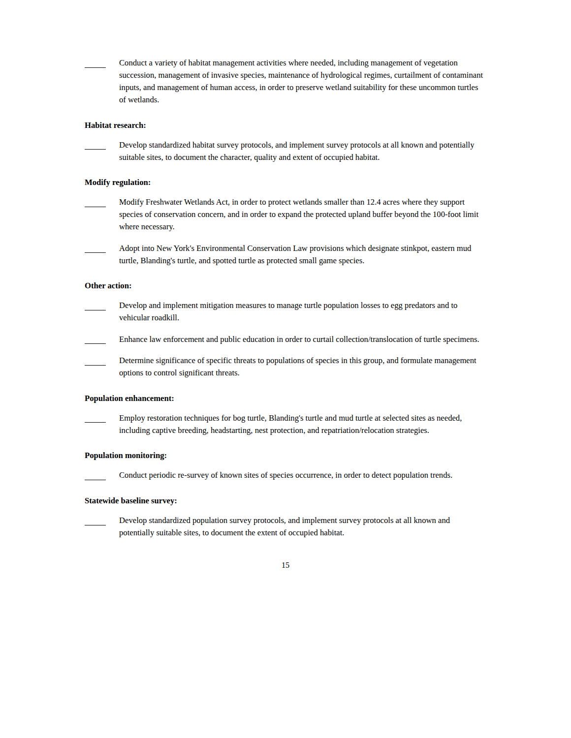Conduct a variety of habitat management activities where needed, including management of vegetation succession, management of invasive species, maintenance of hydrological regimes, curtailment of contaminant inputs, and management of human access, in order to preserve wetland suitability for these uncommon turtles of wetlands.
Habitat research:
Develop standardized habitat survey protocols, and implement survey protocols at all known and potentially suitable sites, to document the character, quality and extent of occupied habitat.
Modify regulation:
Modify Freshwater Wetlands Act, in order to protect wetlands smaller than 12.4 acres where they support species of conservation concern, and in order to expand the protected upland buffer beyond the 100-foot limit where necessary.
Adopt into New York's Environmental Conservation Law provisions which designate stinkpot, eastern mud turtle, Blanding's turtle, and spotted turtle as protected small game species.
Other action:
Develop and implement mitigation measures to manage turtle population losses to egg predators and to vehicular roadkill.
Enhance law enforcement and public education in order to curtail collection/translocation of turtle specimens.
Determine significance of specific threats to populations of species in this group, and formulate management options to control significant threats.
Population enhancement:
Employ restoration techniques for bog turtle, Blanding's turtle and mud turtle at selected sites as needed, including captive breeding, headstarting, nest protection, and repatriation/relocation strategies.
Population monitoring:
Conduct periodic re-survey of known sites of species occurrence, in order to detect population trends.
Statewide baseline survey:
Develop standardized population survey protocols, and implement survey protocols at all known and potentially suitable sites, to document the extent of occupied habitat.
15